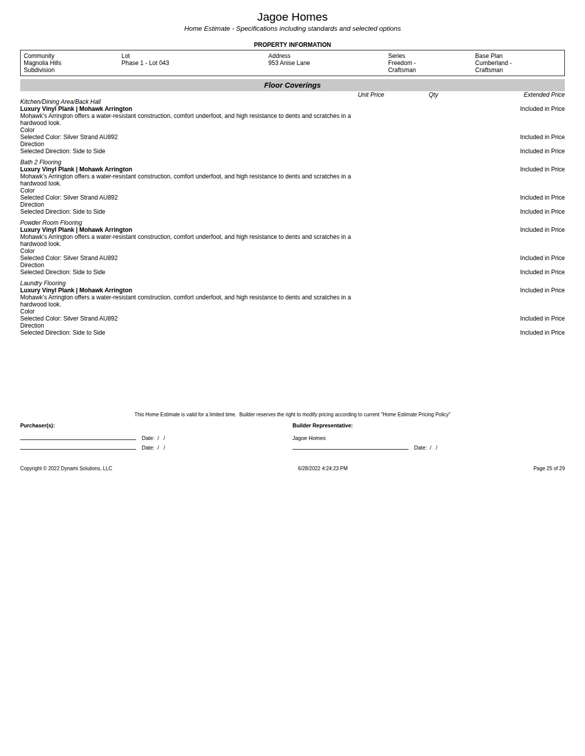Jagoe Homes
Home Estimate - Specifications including standards and selected options
PROPERTY INFORMATION
| Community Magnolia Hills Subdivision | Lot Phase 1 - Lot 043 | Address 953 Anise Lane | Series Freedom - Craftsman | Base Plan Cumberland - Craftsman |
Floor Coverings
| | Unit Price | Qty | Extended Price |
| Kitchen/Dining Area/Back Hall | | | |
| Luxury Vinyl Plank / Mohawk Arrington | | | Included in Price |
| Mohawk’s Arrington offers a water-resistant construction, comfort underfoot, and high resistance to dents and scratches in a hardwood look. | | | |
| Color | | | |
| Selected Color: Silver Strand AU892 | | | Included in Price |
| Direction | | | |
| Selected Direction: Side to Side | | | Included in Price |
| Bath 2 Flooring | | | |
| Luxury Vinyl Plank / Mohawk Arrington | | | Included in Price |
| Mohawk’s Arrington offers a water-resistant construction, comfort underfoot, and high resistance to dents and scratches in a hardwood look. | | | |
| Color | | | |
| Selected Color: Silver Strand AU892 | | | Included in Price |
| Direction | | | |
| Selected Direction: Side to Side | | | Included in Price |
| Powder Room Flooring | | | |
| Luxury Vinyl Plank / Mohawk Arrington | | | Included in Price |
| Mohawk’s Arrington offers a water-resistant construction, comfort underfoot, and high resistance to dents and scratches in a hardwood look. | | | |
| Color | | | |
| Selected Color: Silver Strand AU892 | | | Included in Price |
| Direction | | | |
| Selected Direction: Side to Side | | | Included in Price |
| Laundry Flooring | | | |
| Luxury Vinyl Plank / Mohawk Arrington | | | Included in Price |
| Mohawk’s Arrington offers a water-resistant construction, comfort underfoot, and high resistance to dents and scratches in a hardwood look. | | | |
| Color | | | |
| Selected Color: Silver Strand AU892 | | | Included in Price |
| Direction | | | |
| Selected Direction: Side to Side | | | Included in Price |
This Home Estimate is valid for a limited time. Builder reserves the right to modify pricing according to current "Home Estimate Pricing Policy"
| Purchaser(s): | Builder Representative: |
| Date: / / | Jagoe Homes |
| Date: / / | Date: / / |
Copyright © 2022 Dynami Solutions, LLC 6/28/2022 4:24:23 PM Page 25 of 29